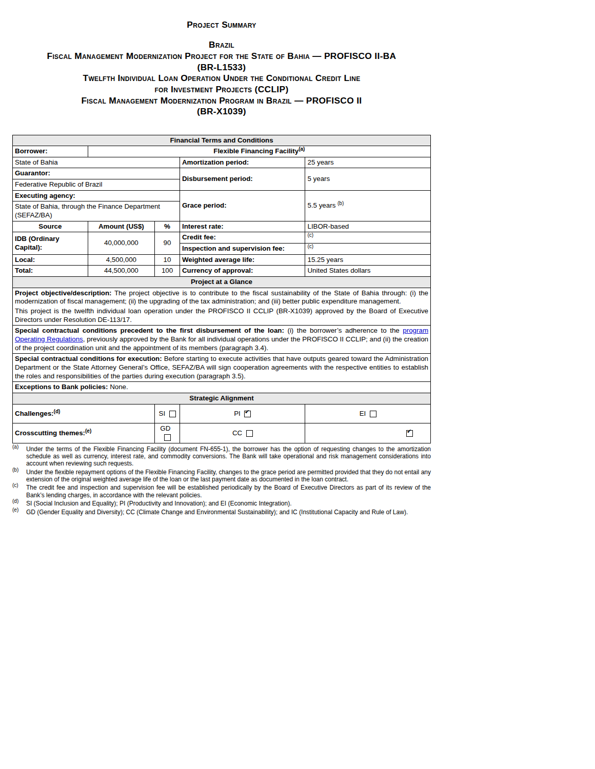Project Summary
Brazil
Fiscal Management Modernization Project for the State of Bahia — PROFISCO II-BA
(BR-L1533)
Twelfth Individual Loan Operation Under the Conditional Credit Line
for Investment Projects (CCLIP)
Fiscal Management Modernization Program in Brazil — PROFISCO II
(BR-X1039)
| Financial Terms and Conditions |
| Borrower: | Flexible Financing Facility (a) |
| State of Bahia | Amortization period: | 25 years |
| Guarantor: | Disbursement period: | 5 years |
| Federative Republic of Brazil |
| Executing agency: | Grace period: | 5.5 years (b) |
| State of Bahia, through the Finance Department (SEFAZ/BA) |
| Source | Amount (US$) | % | Interest rate: | LIBOR-based |
| IDB (Ordinary Capital): | 40,000,000 | 90 | Credit fee: | (c) |
| Inspection and supervision fee: | (c) |
| Local: | 4,500,000 | 10 | Weighted average life: | 15.25 years |
| Total: | 44,500,000 | 100 | Currency of approval: | United States dollars |
| Project at a Glance |
| Project objective/description: The project objective is to contribute to the fiscal sustainability of the State of Bahia through: (i) the modernization of fiscal management; (ii) the upgrading of the tax administration; and (iii) better public expenditure management. This project is the twelfth individual loan operation under the PROFISCO II CCLIP (BR-X1039) approved by the Board of Executive Directors under Resolution DE-113/17. |
| Special contractual conditions precedent to the first disbursement of the loan: (i) the borrower’s adherence to the program Operating Regulations , previously approved by the Bank for all individual operations under the PROFISCO II CCLIP; and (ii) the creation of the project coordination unit and the appointment of its members (paragraph 3.4). |
| Special contractual conditions for execution: Before starting to execute activities that have outputs geared toward the Administration Department or the State Attorney General’s Office, SEFAZ/BA will sign cooperation agreements with the respective entities to establish the roles and responsibilities of the parties during execution (paragraph 3.5). |
| Exceptions to Bank policies: None. |
| Strategic Alignment |
| Challenges: (d) | SI | PI | EI |
| Crosscutting themes: (e) | GD | CC | |
| (a) | Under the terms of the Flexible Financing Facility (document FN-655-1), the borrower has the option of requesting changes to the amortization schedule as well as currency, interest rate, and commodity conversions. The Bank will take operational and risk management considerations into account when reviewing such requests. |
| (b) | Under the flexible repayment options of the Flexible Financing Facility, changes to the grace period are permitted provided that they do not entail any extension of the original weighted average life of the loan or the last payment date as documented in the loan contract. |
| (c) | The credit fee and inspection and supervision fee will be established periodically by the Board of Executive Directors as part of its review of the Bank’s lending charges, in accordance with the relevant policies. |
| (d) | SI (Social Inclusion and Equality); PI (Productivity and Innovation); and EI (Economic Integration). |
| (e) | GD (Gender Equality and Diversity); CC (Climate Change and Environmental Sustainability); and IC (Institutional Capacity and Rule of Law). |